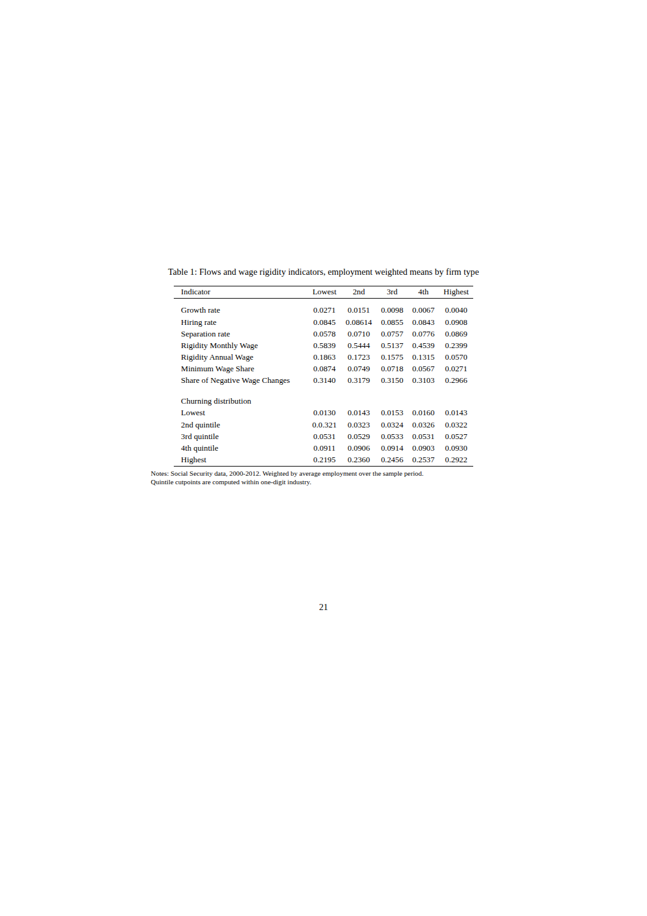Table 1: Flows and wage rigidity indicators, employment weighted means by firm type
| Indicator | Lowest | 2nd | 3rd | 4th | Highest |
| --- | --- | --- | --- | --- | --- |
| Growth rate | 0.0271 | 0.0151 | 0.0098 | 0.0067 | 0.0040 |
| Hiring rate | 0.0845 | 0.08614 | 0.0855 | 0.0843 | 0.0908 |
| Separation rate | 0.0578 | 0.0710 | 0.0757 | 0.0776 | 0.0869 |
| Rigidity Monthly Wage | 0.5839 | 0.5444 | 0.5137 | 0.4539 | 0.2399 |
| Rigidity Annual Wage | 0.1863 | 0.1723 | 0.1575 | 0.1315 | 0.0570 |
| Minimum Wage Share | 0.0874 | 0.0749 | 0.0718 | 0.0567 | 0.0271 |
| Share of Negative Wage Changes | 0.3140 | 0.3179 | 0.3150 | 0.3103 | 0.2966 |
| Churning distribution | | | | | |
| Lowest | 0.0130 | 0.0143 | 0.0153 | 0.0160 | 0.0143 |
| 2nd quintile | 0.0.321 | 0.0323 | 0.0324 | 0.0326 | 0.0322 |
| 3rd quintile | 0.0531 | 0.0529 | 0.0533 | 0.0531 | 0.0527 |
| 4th quintile | 0.0911 | 0.0906 | 0.0914 | 0.0903 | 0.0930 |
| Highest | 0.2195 | 0.2360 | 0.2456 | 0.2537 | 0.2922 |
Notes: Social Security data, 2000-2012. Weighted by average employment over the sample period.
Quintile cutpoints are computed within one-digit industry.
21